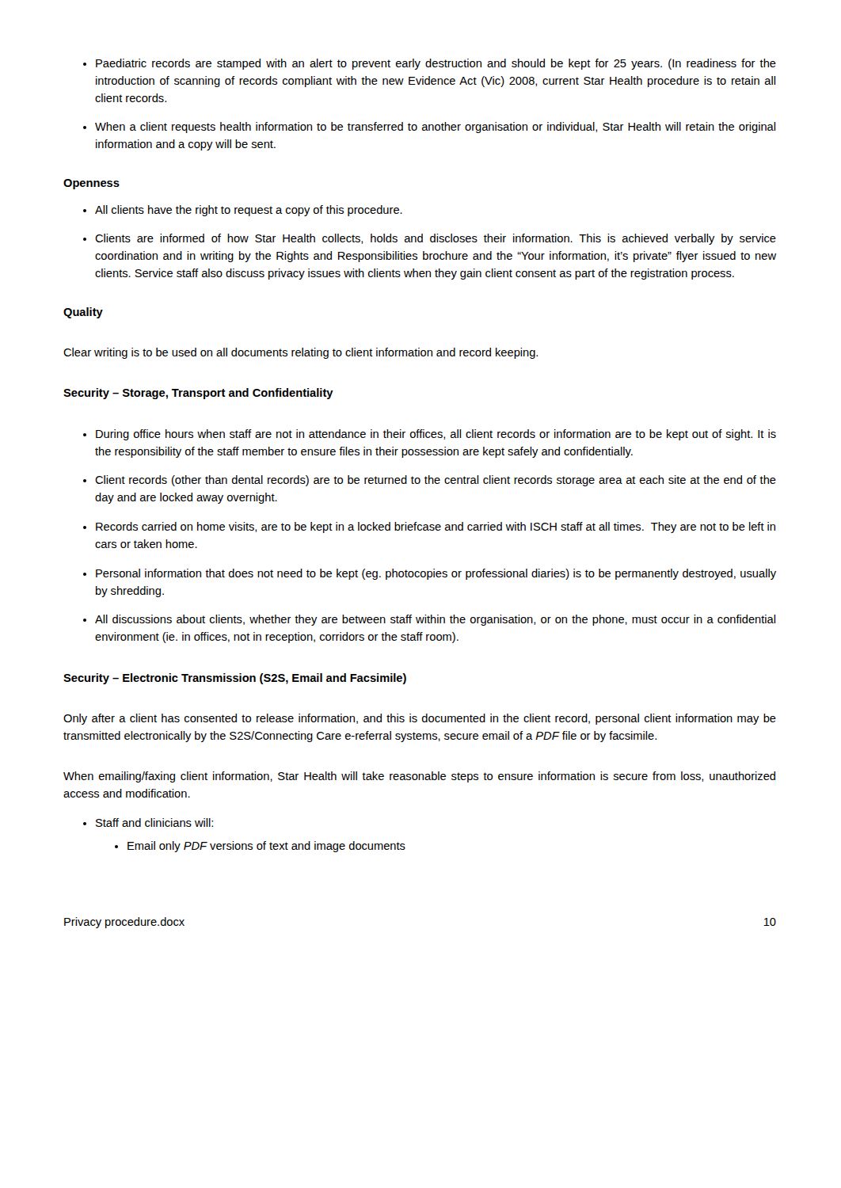Paediatric records are stamped with an alert to prevent early destruction and should be kept for 25 years. (In readiness for the introduction of scanning of records compliant with the new Evidence Act (Vic) 2008, current Star Health procedure is to retain all client records.
When a client requests health information to be transferred to another organisation or individual, Star Health will retain the original information and a copy will be sent.
Openness
All clients have the right to request a copy of this procedure.
Clients are informed of how Star Health collects, holds and discloses their information. This is achieved verbally by service coordination and in writing by the Rights and Responsibilities brochure and the “Your information, it’s private” flyer issued to new clients. Service staff also discuss privacy issues with clients when they gain client consent as part of the registration process.
Quality
Clear writing is to be used on all documents relating to client information and record keeping.
Security – Storage, Transport and Confidentiality
During office hours when staff are not in attendance in their offices, all client records or information are to be kept out of sight. It is the responsibility of the staff member to ensure files in their possession are kept safely and confidentially.
Client records (other than dental records) are to be returned to the central client records storage area at each site at the end of the day and are locked away overnight.
Records carried on home visits, are to be kept in a locked briefcase and carried with ISCH staff at all times. They are not to be left in cars or taken home.
Personal information that does not need to be kept (eg. photocopies or professional diaries) is to be permanently destroyed, usually by shredding.
All discussions about clients, whether they are between staff within the organisation, or on the phone, must occur in a confidential environment (ie. in offices, not in reception, corridors or the staff room).
Security – Electronic Transmission (S2S, Email and Facsimile)
Only after a client has consented to release information, and this is documented in the client record, personal client information may be transmitted electronically by the S2S/Connecting Care e-referral systems, secure email of a PDF file or by facsimile.
When emailing/faxing client information, Star Health will take reasonable steps to ensure information is secure from loss, unauthorized access and modification.
Staff and clinicians will:
Email only PDF versions of text and image documents
Privacy procedure.docx 10